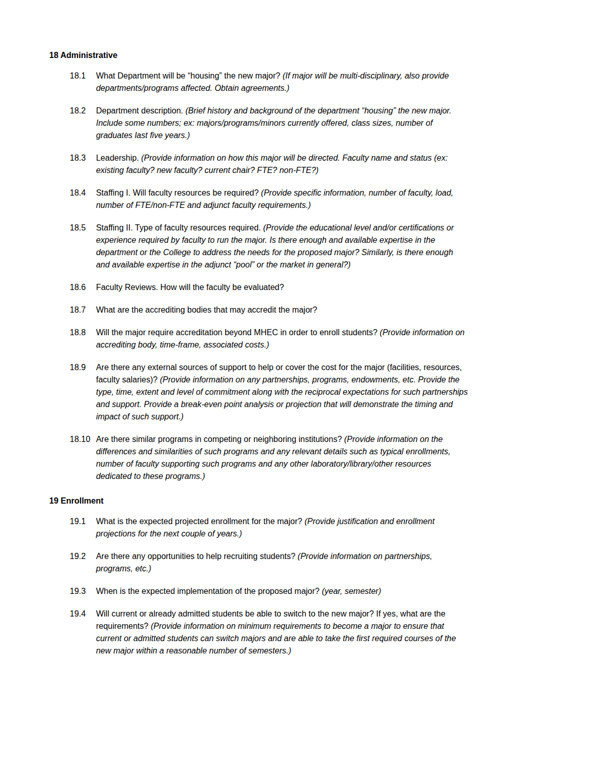18 Administrative
18.1 What Department will be “housing” the new major? (If major will be multi-disciplinary, also provide departments/programs affected. Obtain agreements.)
18.2 Department description. (Brief history and background of the department “housing” the new major. Include some numbers; ex: majors/programs/minors currently offered, class sizes, number of graduates last five years.)
18.3 Leadership. (Provide information on how this major will be directed. Faculty name and status (ex: existing faculty? new faculty? current chair? FTE? non-FTE?)
18.4 Staffing I. Will faculty resources be required? (Provide specific information, number of faculty, load, number of FTE/non-FTE and adjunct faculty requirements.)
18.5 Staffing II. Type of faculty resources required. (Provide the educational level and/or certifications or experience required by faculty to run the major. Is there enough and available expertise in the department or the College to address the needs for the proposed major? Similarly, is there enough and available expertise in the adjunct “pool” or the market in general?)
18.6 Faculty Reviews. How will the faculty be evaluated?
18.7 What are the accrediting bodies that may accredit the major?
18.8 Will the major require accreditation beyond MHEC in order to enroll students? (Provide information on accrediting body, time-frame, associated costs.)
18.9 Are there any external sources of support to help or cover the cost for the major (facilities, resources, faculty salaries)? (Provide information on any partnerships, programs, endowments, etc. Provide the type, time, extent and level of commitment along with the reciprocal expectations for such partnerships and support. Provide a break-even point analysis or projection that will demonstrate the timing and impact of such support.)
18.10 Are there similar programs in competing or neighboring institutions? (Provide information on the differences and similarities of such programs and any relevant details such as typical enrollments, number of faculty supporting such programs and any other laboratory/library/other resources dedicated to these programs.)
19 Enrollment
19.1 What is the expected projected enrollment for the major? (Provide justification and enrollment projections for the next couple of years.)
19.2 Are there any opportunities to help recruiting students? (Provide information on partnerships, programs, etc.)
19.3 When is the expected implementation of the proposed major? (year, semester)
19.4 Will current or already admitted students be able to switch to the new major? If yes, what are the requirements? (Provide information on minimum requirements to become a major to ensure that current or admitted students can switch majors and are able to take the first required courses of the new major within a reasonable number of semesters.)